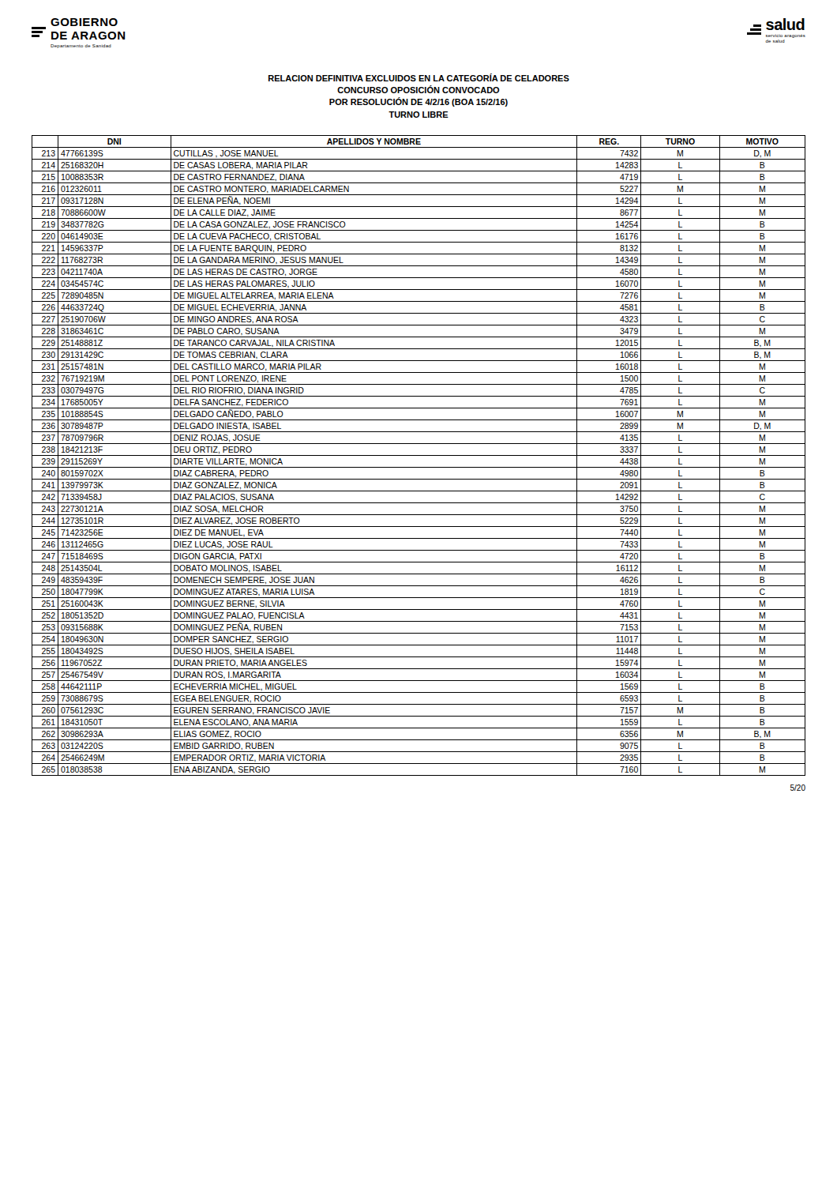GOBIERNO
DE ARAGON
Departamento de Sanidad
salud
servicio aragonés
de salud
RELACION DEFINITIVA EXCLUIDOS EN LA CATEGORÍA DE CELADORES
CONCURSO OPOSICIÓN CONVOCADO
POR RESOLUCIÓN DE 4/2/16 (BOA 15/2/16)
TURNO LIBRE
| | DNI | APELLIDOS Y NOMBRE | REG. | TURNO | MOTIVO |
| --- | --- | --- | --- | --- | --- |
| 213 | 47766139S | CUTILLAS , JOSE MANUEL | 7432 | M | D, M |
| 214 | 25168320H | DE CASAS LOBERA, MARIA PILAR | 14283 | L | B |
| 215 | 10088353R | DE CASTRO FERNANDEZ, DIANA | 4719 | L | B |
| 216 | 012326011 | DE CASTRO MONTERO, MARIADELCARMEN | 5227 | M | M |
| 217 | 09317128N | DE ELENA PEÑA, NOEMI | 14294 | L | M |
| 218 | 70886600W | DE LA CALLE DIAZ, JAIME | 8677 | L | M |
| 219 | 34837782G | DE LA CASA GONZALEZ, JOSE FRANCISCO | 14254 | L | B |
| 220 | 04614903E | DE LA CUEVA PACHECO, CRISTOBAL | 16176 | L | B |
| 221 | 14596337P | DE LA FUENTE BARQUIN, PEDRO | 8132 | L | M |
| 222 | 11768273R | DE LA GANDARA MERINO, JESUS MANUEL | 14349 | L | M |
| 223 | 04211740A | DE LAS HERAS DE CASTRO, JORGE | 4580 | L | M |
| 224 | 03454574C | DE LAS HERAS PALOMARES, JULIO | 16070 | L | M |
| 225 | 72890485N | DE MIGUEL ALTELARREA, MARIA ELENA | 7276 | L | M |
| 226 | 44633724Q | DE MIGUEL ECHEVERRIA, JANNA | 4581 | L | B |
| 227 | 25190706W | DE MINGO ANDRES, ANA ROSA | 4323 | L | C |
| 228 | 31863461C | DE PABLO CARO, SUSANA | 3479 | L | M |
| 229 | 25148881Z | DE TARANCO CARVAJAL, NILA CRISTINA | 12015 | L | B, M |
| 230 | 29131429C | DE TOMAS CEBRIAN, CLARA | 1066 | L | B, M |
| 231 | 25157481N | DEL CASTILLO MARCO, MARIA PILAR | 16018 | L | M |
| 232 | 76719219M | DEL PONT LORENZO, IRENE | 1500 | L | M |
| 233 | 03079497G | DEL RIO RIOFRIO, DIANA INGRID | 4785 | L | C |
| 234 | 17685005Y | DELFA SANCHEZ, FEDERICO | 7691 | L | M |
| 235 | 10188854S | DELGADO CAÑEDO, PABLO | 16007 | M | M |
| 236 | 30789487P | DELGADO INIESTA, ISABEL | 2899 | M | D, M |
| 237 | 78709796R | DENIZ ROJAS, JOSUE | 4135 | L | M |
| 238 | 18421213F | DEU ORTIZ, PEDRO | 3337 | L | M |
| 239 | 29115269Y | DIARTE VILLARTE, MONICA | 4438 | L | M |
| 240 | 80159702X | DIAZ CABRERA, PEDRO | 4980 | L | B |
| 241 | 13979973K | DIAZ GONZALEZ, MONICA | 2091 | L | B |
| 242 | 71339458J | DIAZ PALACIOS, SUSANA | 14292 | L | C |
| 243 | 22730121A | DIAZ SOSA, MELCHOR | 3750 | L | M |
| 244 | 12735101R | DIEZ ALVAREZ, JOSE ROBERTO | 5229 | L | M |
| 245 | 71423256E | DIEZ DE MANUEL, EVA | 7440 | L | M |
| 246 | 13112465G | DIEZ LUCAS, JOSE RAUL | 7433 | L | M |
| 247 | 71518469S | DIGON GARCIA, PATXI | 4720 | L | B |
| 248 | 25143504L | DOBATO MOLINOS, ISABEL | 16112 | L | M |
| 249 | 48359439F | DOMENECH SEMPERE, JOSE JUAN | 4626 | L | B |
| 250 | 18047799K | DOMINGUEZ ATARES, MARIA LUISA | 1819 | L | C |
| 251 | 25160043K | DOMINGUEZ BERNE, SILVIA | 4760 | L | M |
| 252 | 18051352D | DOMINGUEZ PALAO, FUENCISLA | 4431 | L | M |
| 253 | 09315688K | DOMINGUEZ PEÑA, RUBEN | 7153 | L | M |
| 254 | 18049630N | DOMPER SANCHEZ, SERGIO | 11017 | L | M |
| 255 | 18043492S | DUESO HIJOS, SHEILA ISABEL | 11448 | L | M |
| 256 | 11967052Z | DURAN PRIETO, MARIA ANGELES | 15974 | L | M |
| 257 | 25467549V | DURAN ROS, I.MARGARITA | 16034 | L | M |
| 258 | 44642111P | ECHEVERRIA MICHEL, MIGUEL | 1569 | L | B |
| 259 | 73088679S | EGEA BELENGUER, ROCIO | 6593 | L | B |
| 260 | 07561293C | EGUREN SERRANO, FRANCISCO JAVIE | 7157 | M | B |
| 261 | 18431050T | ELENA ESCOLANO, ANA MARIA | 1559 | L | B |
| 262 | 30986293A | ELIAS GOMEZ, ROCIO | 6356 | M | B, M |
| 263 | 03124220S | EMBID GARRIDO, RUBEN | 9075 | L | B |
| 264 | 25466249M | EMPERADOR ORTIZ, MARIA VICTORIA | 2935 | L | B |
| 265 | 018038538 | ENA ABIZANDA, SERGIO | 7160 | L | M |
5/20